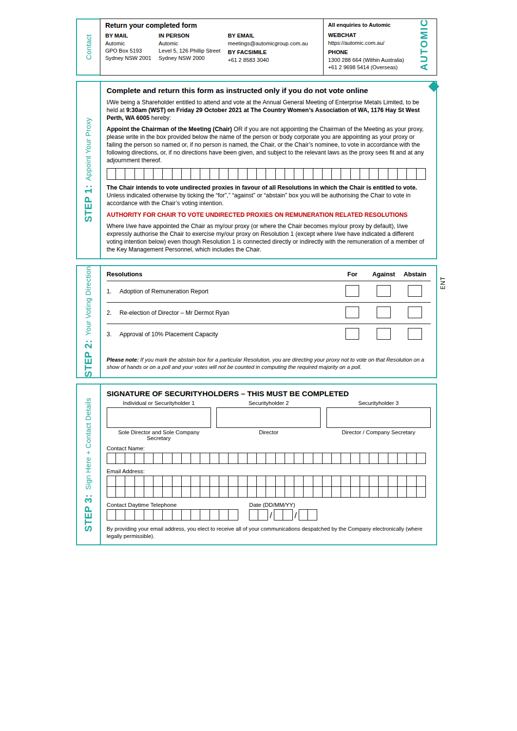AUTOMIC
◆
ENT
Contact
Return your completed form
BY MAIL
Automic
GPO Box 5193
Sydney NSW 2001
IN PERSON
Automic
Level 5, 126 Phillip Street
Sydney NSW 2000
BY EMAIL
meetings@automicgroup.com.au
BY FACSIMILE
+61 2 8583 3040
All enquiries to Automic
WEBCHAT
https://automic.com.au/
PHONE
1300 288 664 (Within Australia)
+61 2 9698 5414 (Overseas)
STEP 1: Appoint Your Proxy
Complete and return this form as instructed only if you do not vote online
I/We being a Shareholder entitled to attend and vote at the Annual General Meeting of Enterprise Metals Limited, to be held at 9:30am (WST) on Friday 29 October 2021 at The Country Women’s Association of WA, 1176 Hay St West Perth, WA 6005 hereby:
Appoint the Chairman of the Meeting (Chair) OR if you are not appointing the Chairman of the Meeting as your proxy, please write in the box provided below the name of the person or body corporate you are appointing as your proxy or failing the person so named or, if no person is named, the Chair, or the Chair’s nominee, to vote in accordance with the following directions, or, if no directions have been given, and subject to the relevant laws as the proxy sees fit and at any adjournment thereof.
The Chair intends to vote undirected proxies in favour of all Resolutions in which the Chair is entitled to vote.
Unless indicated otherwise by ticking the “for”,” “against” or “abstain” box you will be authorising the Chair to vote in accordance with the Chair’s voting intention.
AUTHORITY FOR CHAIR TO VOTE UNDIRECTED PROXIES ON REMUNERATION RELATED RESOLUTIONS
Where I/we have appointed the Chair as my/our proxy (or where the Chair becomes my/our proxy by default), I/we expressly authorise the Chair to exercise my/our proxy on Resolution 1 (except where I/we have indicated a different voting intention below) even though Resolution 1 is connected directly or indirectly with the remuneration of a member of the Key Management Personnel, which includes the Chair.
STEP 2: Your Voting Direction
| Resolutions | For | Against | Abstain |
| --- | --- | --- | --- |
| 1. | Adoption of Remuneration Report | | | |
| 2. | Re-election of Director – Mr Dermot Ryan | | | |
| 3. | Approval of 10% Placement Capacity | | | |
Please note: If you mark the abstain box for a particular Resolution, you are directing your proxy not to vote on that Resolution on a show of hands or on a poll and your votes will not be counted in computing the required majority on a poll.
STEP 3: Sign Here + Contact Details
SIGNATURE OF SECURITYHOLDERS – THIS MUST BE COMPLETED
Individual or Securityholder 1
Sole Director and Sole Company Secretary
Securityholder 2
Director
Securityholder 3
Director / Company Secretary
Contact Name:
Email Address:
Contact Daytime Telephone
Date (DD/MM/YY)
/
/
By providing your email address, you elect to receive all of your communications despatched by the Company electronically (where legally permissible).